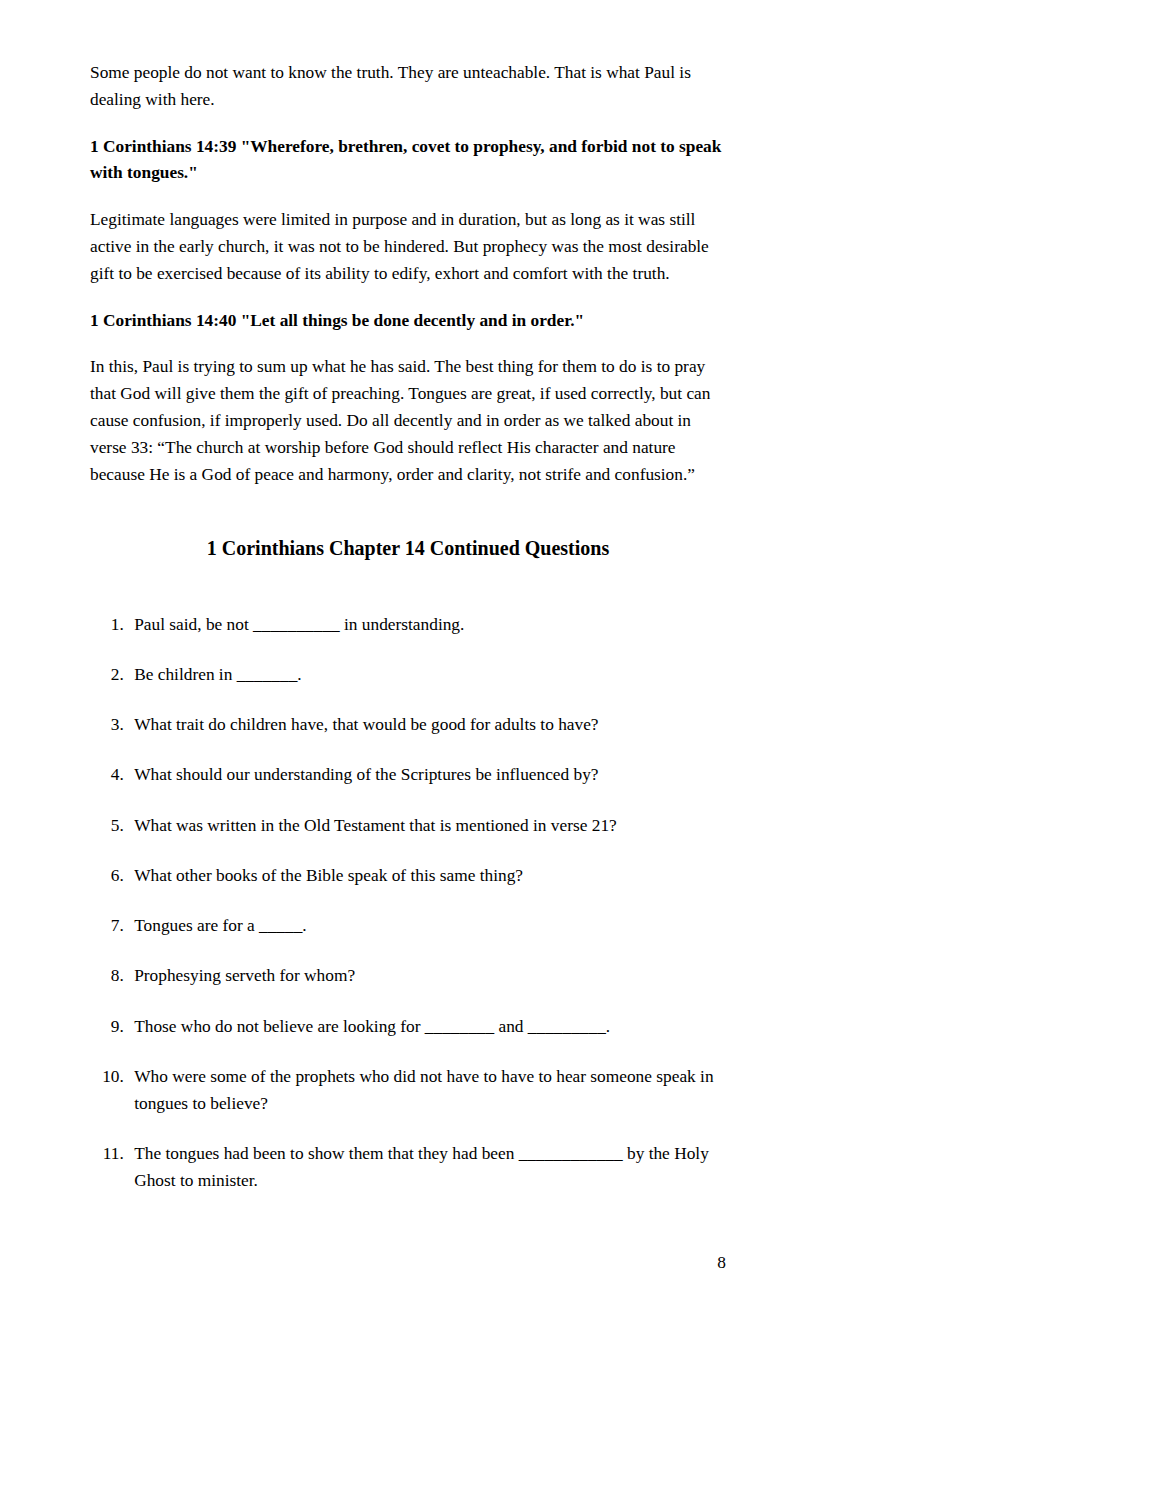Some people do not want to know the truth. They are unteachable. That is what Paul is dealing with here.
1 Corinthians 14:39 "Wherefore, brethren, covet to prophesy, and forbid not to speak with tongues."
Legitimate languages were limited in purpose and in duration, but as long as it was still active in the early church, it was not to be hindered. But prophecy was the most desirable gift to be exercised because of its ability to edify, exhort and comfort with the truth.
1 Corinthians 14:40 "Let all things be done decently and in order."
In this, Paul is trying to sum up what he has said. The best thing for them to do is to pray that God will give them the gift of preaching. Tongues are great, if used correctly, but can cause confusion, if improperly used. Do all decently and in order as we talked about in verse 33: “The church at worship before God should reflect His character and nature because He is a God of peace and harmony, order and clarity, not strife and confusion.”
1 Corinthians Chapter 14 Continued Questions
Paul said, be not __________ in understanding.
Be children in _______.
What trait do children have, that would be good for adults to have?
What should our understanding of the Scriptures be influenced by?
What was written in the Old Testament that is mentioned in verse 21?
What other books of the Bible speak of this same thing?
Tongues are for a _____.
Prophesying serveth for whom?
Those who do not believe are looking for ________ and _________.
Who were some of the prophets who did not have to have to hear someone speak in tongues to believe?
The tongues had been to show them that they had been ____________ by the Holy Ghost to minister.
8